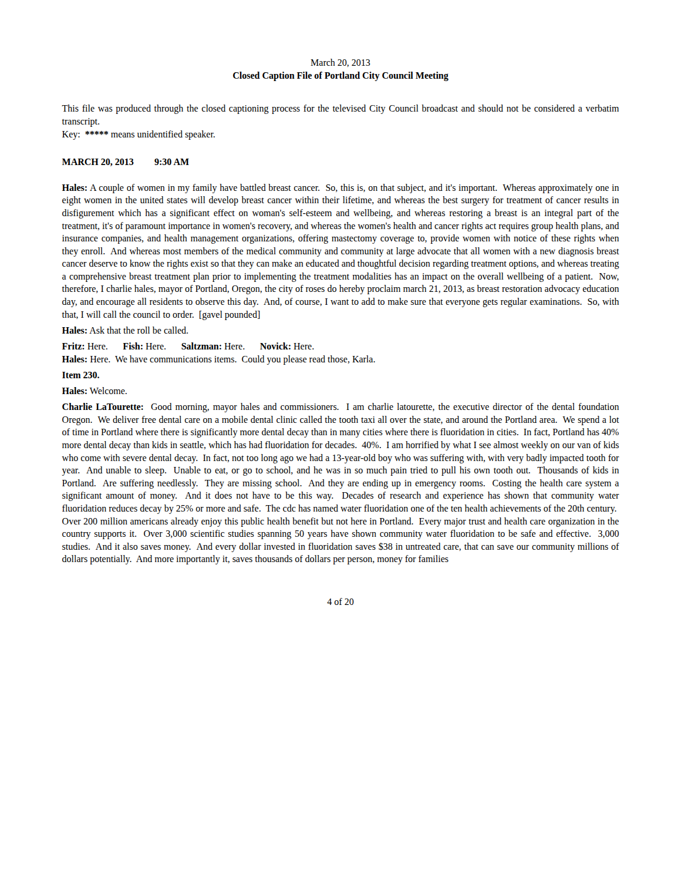March 20, 2013 Closed Caption File of Portland City Council Meeting
This file was produced through the closed captioning process for the televised City Council broadcast and should not be considered a verbatim transcript.
Key: ***** means unidentified speaker.
MARCH 20, 20139:30 AM
Hales: A couple of women in my family have battled breast cancer. So, this is, on that subject, and it's important. Whereas approximately one in eight women in the united states will develop breast cancer within their lifetime, and whereas the best surgery for treatment of cancer results in disfigurement which has a significant effect on woman's self-esteem and wellbeing, and whereas restoring a breast is an integral part of the treatment, it's of paramount importance in women's recovery, and whereas the women's health and cancer rights act requires group health plans, and insurance companies, and health management organizations, offering mastectomy coverage to, provide women with notice of these rights when they enroll. And whereas most members of the medical community and community at large advocate that all women with a new diagnosis breast cancer deserve to know the rights exist so that they can make an educated and thoughtful decision regarding treatment options, and whereas treating a comprehensive breast treatment plan prior to implementing the treatment modalities has an impact on the overall wellbeing of a patient. Now, therefore, I charlie hales, mayor of Portland, Oregon, the city of roses do hereby proclaim march 21, 2013, as breast restoration advocacy education day, and encourage all residents to observe this day. And, of course, I want to add to make sure that everyone gets regular examinations. So, with that, I will call the council to order. [gavel pounded]
Hales: Ask that the roll be called.
Fritz: Here. Fish: Here. Saltzman: Here. Novick: Here.
Hales: Here. We have communications items. Could you please read those, Karla.
Item 230.
Hales: Welcome.
Charlie LaTourette: Good morning, mayor hales and commissioners. I am charlie latourette, the executive director of the dental foundation Oregon. We deliver free dental care on a mobile dental clinic called the tooth taxi all over the state, and around the Portland area. We spend a lot of time in Portland where there is significantly more dental decay than in many cities where there is fluoridation in cities. In fact, Portland has 40% more dental decay than kids in seattle, which has had fluoridation for decades. 40%. I am horrified by what I see almost weekly on our van of kids who come with severe dental decay. In fact, not too long ago we had a 13-year-old boy who was suffering with, with very badly impacted tooth for year. And unable to sleep. Unable to eat, or go to school, and he was in so much pain tried to pull his own tooth out. Thousands of kids in Portland. Are suffering needlessly. They are missing school. And they are ending up in emergency rooms. Costing the health care system a significant amount of money. And it does not have to be this way. Decades of research and experience has shown that community water fluoridation reduces decay by 25% or more and safe. The cdc has named water fluoridation one of the ten health achievements of the 20th century. Over 200 million americans already enjoy this public health benefit but not here in Portland. Every major trust and health care organization in the country supports it. Over 3,000 scientific studies spanning 50 years have shown community water fluoridation to be safe and effective. 3,000 studies. And it also saves money. And every dollar invested in fluoridation saves $38 in untreated care, that can save our community millions of dollars potentially. And more importantly it, saves thousands of dollars per person, money for families
4 of 20